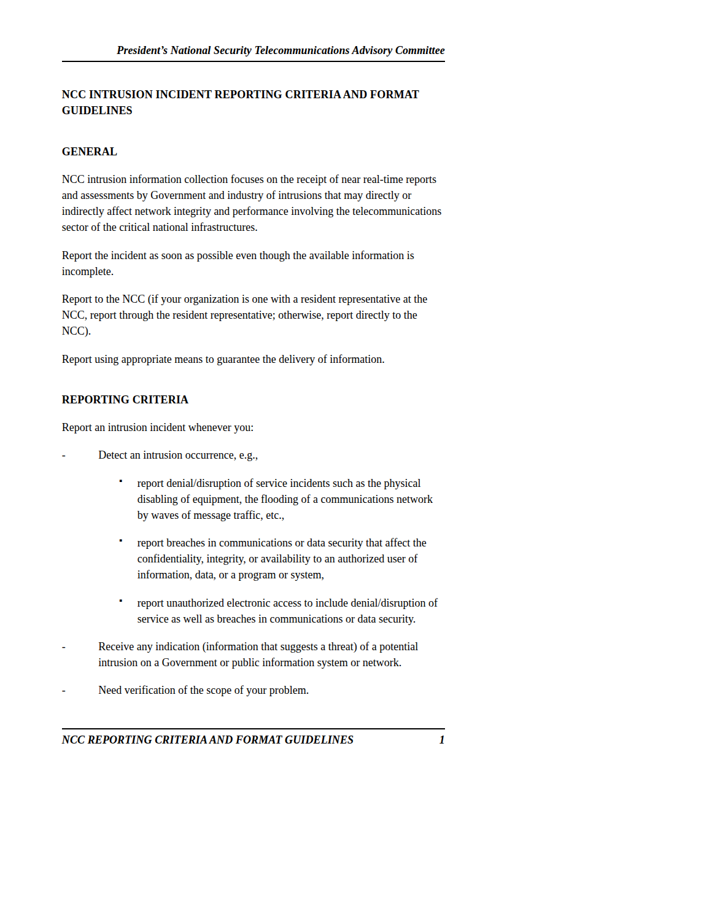President’s National Security Telecommunications Advisory Committee
NCC INTRUSION INCIDENT REPORTING CRITERIA AND FORMAT GUIDELINES
GENERAL
NCC intrusion information collection focuses on the receipt of near real-time reports and assessments by Government and industry of intrusions that may directly or indirectly affect network integrity and performance involving the telecommunications sector of the critical national infrastructures.
Report the incident as soon as possible even though the available information is incomplete.
Report to the NCC (if your organization is one with a resident representative at the NCC, report through the resident representative; otherwise, report directly to the NCC).
Report using appropriate means to guarantee the delivery of information.
REPORTING CRITERIA
Report an intrusion incident whenever you:
Detect an intrusion occurrence, e.g.,
report denial/disruption of service incidents such as the physical disabling of equipment, the flooding of a communications network by waves of message traffic, etc.,
report breaches in communications or data security that affect the confidentiality, integrity, or availability to an authorized user of information, data, or a program or system,
report unauthorized electronic access to include denial/disruption of service as well as breaches in communications or data security.
Receive any indication (information that suggests a threat) of a potential intrusion on a Government or public information system or network.
Need verification of the scope of your problem.
NCC REPORTING CRITERIA AND FORMAT GUIDELINES 1